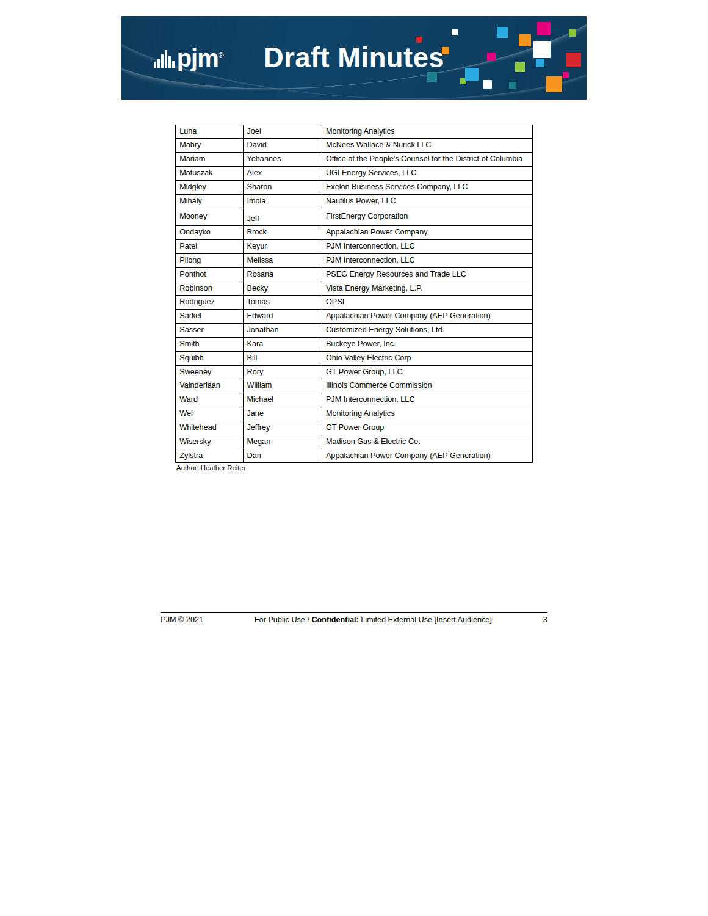pjm®
Draft Minutes
| Luna | Joel | Monitoring Analytics |
| Mabry | David | McNees Wallace & Nurick LLC |
| Mariam | Yohannes | Office of the People's Counsel for the District of Columbia |
| Matuszak | Alex | UGI Energy Services, LLC |
| Midgley | Sharon | Exelon Business Services Company, LLC |
| Mihaly | Imola | Nautilus Power, LLC |
| Mooney | Jeff | FirstEnergy Corporation |
| Ondayko | Brock | Appalachian Power Company |
| Patel | Keyur | PJM Interconnection, LLC |
| Pilong | Melissa | PJM Interconnection, LLC |
| Ponthot | Rosana | PSEG Energy Resources and Trade LLC |
| Robinson | Becky | Vista Energy Marketing, L.P. |
| Rodriguez | Tomas | OPSI |
| Sarkel | Edward | Appalachian Power Company (AEP Generation) |
| Sasser | Jonathan | Customized Energy Solutions, Ltd. |
| Smith | Kara | Buckeye Power, Inc. |
| Squibb | Bill | Ohio Valley Electric Corp |
| Sweeney | Rory | GT Power Group, LLC |
| Valnderlaan | William | Illinois Commerce Commission |
| Ward | Michael | PJM Interconnection, LLC |
| Wei | Jane | Monitoring Analytics |
| Whitehead | Jeffrey | GT Power Group |
| Wisersky | Megan | Madison Gas & Electric Co. |
| Zylstra | Dan | Appalachian Power Company (AEP Generation) |
Author: Heather Reiter
PJM © 2021
For Public Use / Confidential: Limited External Use [Insert Audience]
3